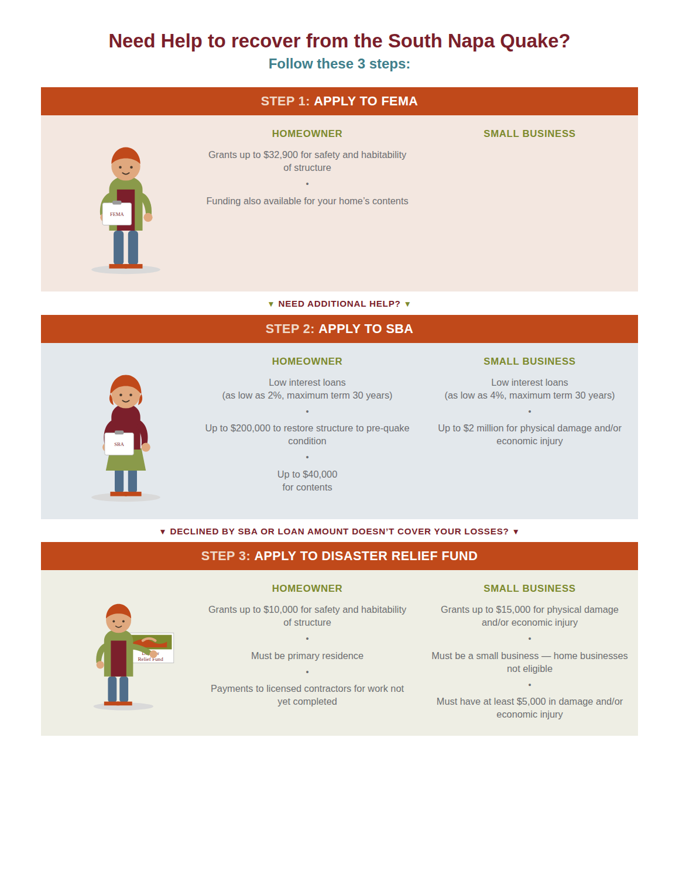Need Help to recover from the South Napa Quake?
Follow these 3 steps:
STEP 1: APPLY TO FEMA
FEMA
Homeowner
Grants up to $32,900 for safety and habitability of structure
•
Funding also available for your home’s contents
Small Business
▼ NEED ADDITIONAL HELP? ▼
STEP 2: APPLY TO SBA
SBA
Homeowner
Low interest loans
(as low as 2%, maximum term 30 years)
•
Up to $200,000 to restore structure to pre-quake condition
•
Up to $40,000
for contents
Small Business
Low interest loans
(as low as 4%, maximum term 30 years)
•
Up to $2 million for physical damage and/or economic injury
▼ DECLINED BY SBA OR LOAN AMOUNT DOESN’T COVER YOUR LOSSES? ▼
STEP 3: APPLY TO DISASTER RELIEF FUND
Disaster Relief Fund
Homeowner
Grants up to $10,000 for safety and habitability of structure
•
Must be primary residence
•
Payments to licensed contractors for work not yet completed
Small Business
Grants up to $15,000 for physical damage and/or economic injury
•
Must be a small business — home businesses not eligible
•
Must have at least $5,000 in damage and/or economic injury